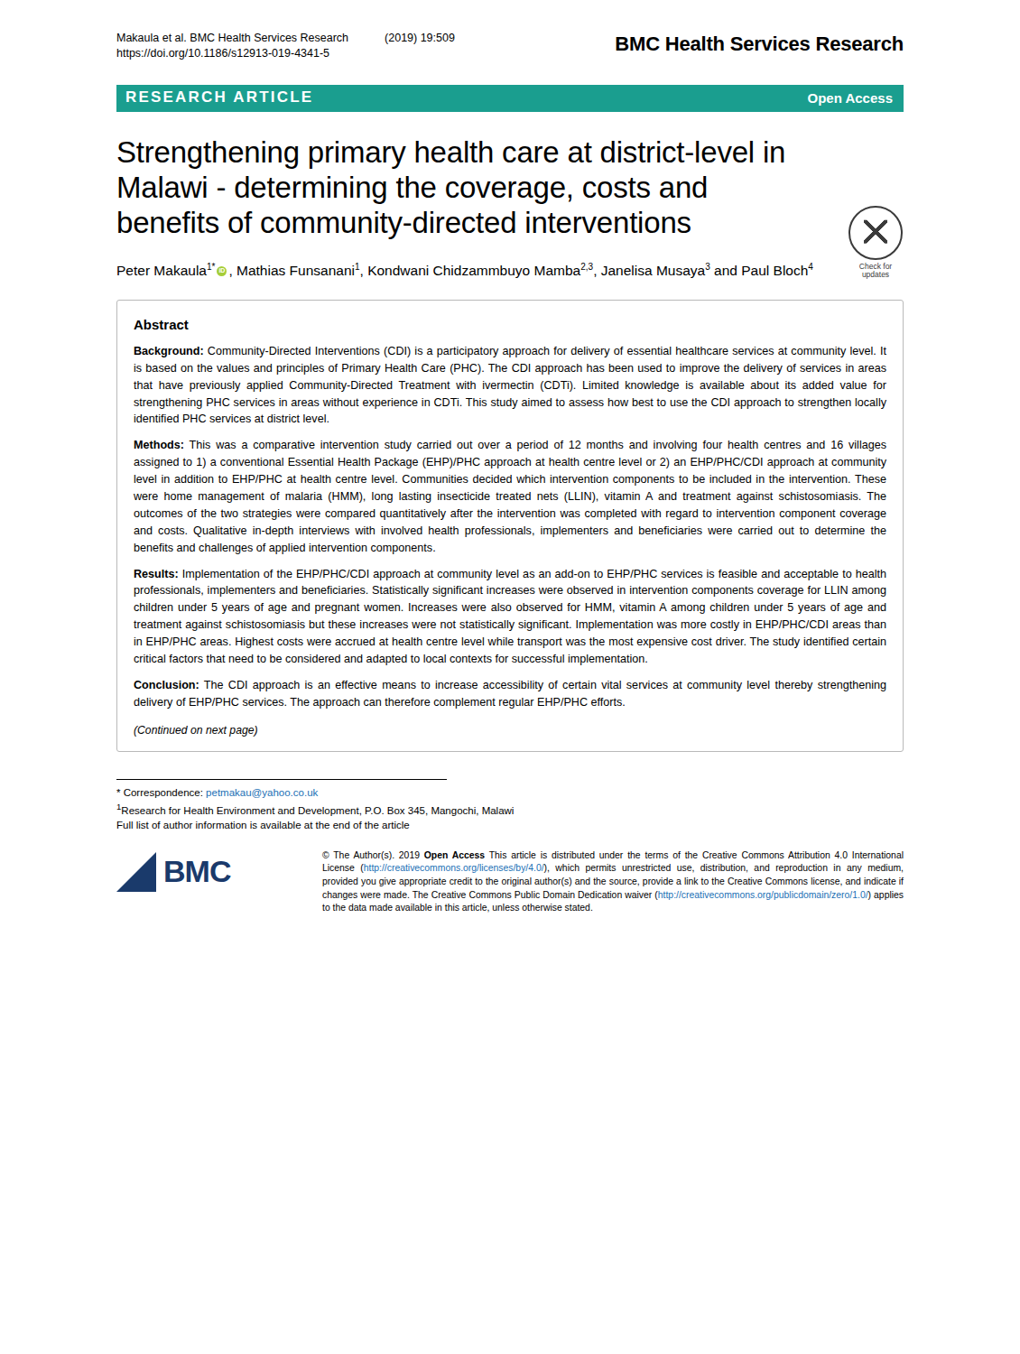Makaula et al. BMC Health Services Research https://doi.org/10.1186/s12913-019-4341-5
(2019) 19:509
BMC Health Services Research
RESEARCH ARTICLE
Open Access
Strengthening primary health care at district-level in Malawi - determining the coverage, costs and benefits of community-directed interventions
Check for
updates
Peter Makaula1* , Mathias Funsanani1, Kondwani Chidzammbuyo Mamba2,3, Janelisa Musaya3 and Paul Bloch4
Abstract
Background: Community-Directed Interventions (CDI) is a participatory approach for delivery of essential healthcare services at community level. It is based on the values and principles of Primary Health Care (PHC). The CDI approach has been used to improve the delivery of services in areas that have previously applied Community-Directed Treatment with ivermectin (CDTi). Limited knowledge is available about its added value for strengthening PHC services in areas without experience in CDTi. This study aimed to assess how best to use the CDI approach to strengthen locally identified PHC services at district level.
Methods: This was a comparative intervention study carried out over a period of 12 months and involving four health centres and 16 villages assigned to 1) a conventional Essential Health Package (EHP)/PHC approach at health centre level or 2) an EHP/PHC/CDI approach at community level in addition to EHP/PHC at health centre level. Communities decided which intervention components to be included in the intervention. These were home management of malaria (HMM), long lasting insecticide treated nets (LLIN), vitamin A and treatment against schistosomiasis. The outcomes of the two strategies were compared quantitatively after the intervention was completed with regard to intervention component coverage and costs. Qualitative in-depth interviews with involved health professionals, implementers and beneficiaries were carried out to determine the benefits and challenges of applied intervention components.
Results: Implementation of the EHP/PHC/CDI approach at community level as an add-on to EHP/PHC services is feasible and acceptable to health professionals, implementers and beneficiaries. Statistically significant increases were observed in intervention components coverage for LLIN among children under 5 years of age and pregnant women. Increases were also observed for HMM, vitamin A among children under 5 years of age and treatment against schistosomiasis but these increases were not statistically significant. Implementation was more costly in EHP/PHC/CDI areas than in EHP/PHC areas. Highest costs were accrued at health centre level while transport was the most expensive cost driver. The study identified certain critical factors that need to be considered and adapted to local contexts for successful implementation.
Conclusion: The CDI approach is an effective means to increase accessibility of certain vital services at community level thereby strengthening delivery of EHP/PHC services. The approach can therefore complement regular EHP/PHC efforts.
(Continued on next page)
* Correspondence: petmakau@yahoo.co.uk
1Research for Health Environment and Development, P.O. Box 345, Mangochi, Malawi
Full list of author information is available at the end of the article
BMC
© The Author(s). 2019 Open Access This article is distributed under the terms of the Creative Commons Attribution 4.0 International License (http://creativecommons.org/licenses/by/4.0/), which permits unrestricted use, distribution, and reproduction in any medium, provided you give appropriate credit to the original author(s) and the source, provide a link to the Creative Commons license, and indicate if changes were made. The Creative Commons Public Domain Dedication waiver (http://creativecommons.org/publicdomain/zero/1.0/) applies to the data made available in this article, unless otherwise stated.